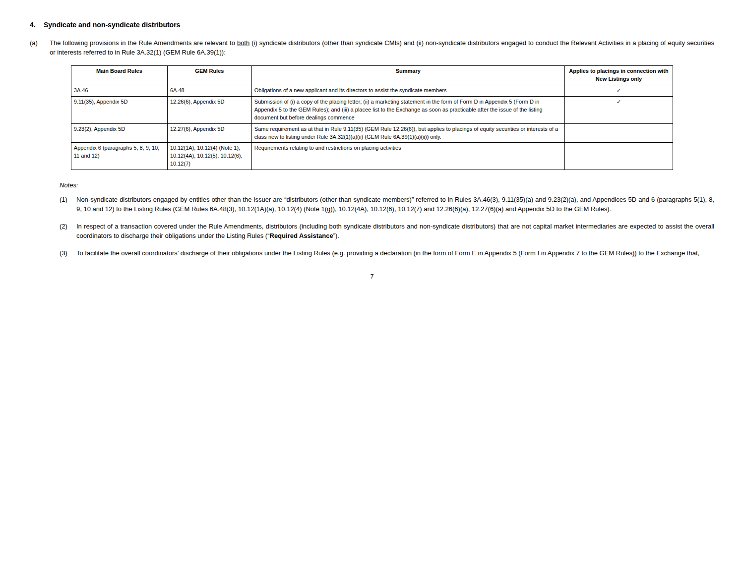4. Syndicate and non-syndicate distributors
(a)
The following provisions in the Rule Amendments are relevant to both (i) syndicate distributors (other than syndicate CMIs) and (ii) non-syndicate distributors engaged to conduct the Relevant Activities in a placing of equity securities or interests referred to in Rule 3A.32(1) (GEM Rule 6A.39(1)):
| Main Board Rules | GEM Rules | Summary | Applies to placings in connection with New Listings only |
| --- | --- | --- | --- |
| 3A.46 | 6A.48 | Obligations of a new applicant and its directors to assist the syndicate members | ✓ |
| 9.11(35), Appendix 5D | 12.26(6), Appendix 5D | Submission of (i) a copy of the placing letter; (ii) a marketing statement in the form of Form D in Appendix 5 (Form D in Appendix 5 to the GEM Rules); and (iii) a placee list to the Exchange as soon as practicable after the issue of the listing document but before dealings commence | ✓ |
| 9.23(2), Appendix 5D | 12.27(6), Appendix 5D | Same requirement as at that in Rule 9.11(35) (GEM Rule 12.26(6)), but applies to placings of equity securities or interests of a class new to listing under Rule 3A.32(1)(a)(ii) (GEM Rule 6A.39(1)(a)(ii)) only. | |
| Appendix 6 (paragraphs 5, 8, 9, 10, 11 and 12) | 10.12(1A), 10.12(4) (Note 1), 10.12(4A), 10.12(5), 10.12(6), 10.12(7) | Requirements relating to and restrictions on placing activities | |
Notes:
(1)
Non-syndicate distributors engaged by entities other than the issuer are “distributors (other than syndicate members)” referred to in Rules 3A.46(3), 9.11(35)(a) and 9.23(2)(a), and Appendices 5D and 6 (paragraphs 5(1), 8, 9, 10 and 12) to the Listing Rules (GEM Rules 6A.48(3), 10.12(1A)(a), 10.12(4) (Note 1(g)), 10.12(4A), 10.12(6), 10.12(7) and 12.26(6)(a), 12.27(6)(a) and Appendix 5D to the GEM Rules).
(2)
In respect of a transaction covered under the Rule Amendments, distributors (including both syndicate distributors and non-syndicate distributors) that are not capital market intermediaries are expected to assist the overall coordinators to discharge their obligations under the Listing Rules (“Required Assistance”).
(3)
To facilitate the overall coordinators’ discharge of their obligations under the Listing Rules (e.g. providing a declaration (in the form of Form E in Appendix 5 (Form I in Appendix 7 to the GEM Rules)) to the Exchange that,
7